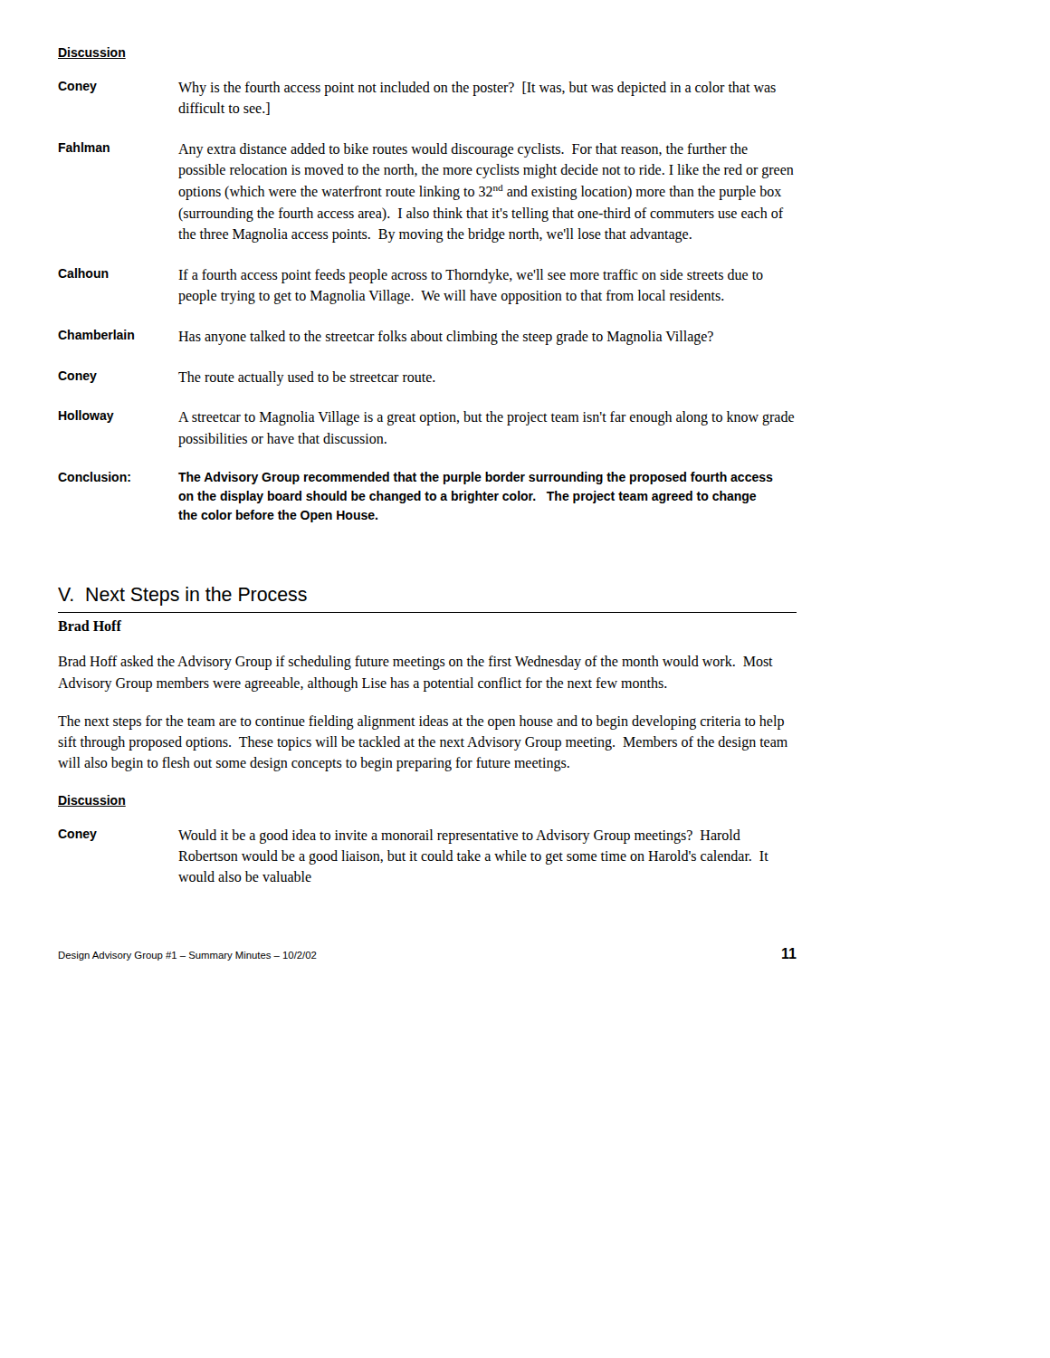Discussion
| Coney | Why is the fourth access point not included on the poster? [It was, but was depicted in a color that was difficult to see.] |
| Fahlman | Any extra distance added to bike routes would discourage cyclists. For that reason, the further the possible relocation is moved to the north, the more cyclists might decide not to ride. I like the red or green options (which were the waterfront route linking to 32 nd and existing location) more than the purple box (surrounding the fourth access area). I also think that it's telling that one-third of commuters use each of the three Magnolia access points. By moving the bridge north, we'll lose that advantage. |
| Calhoun | If a fourth access point feeds people across to Thorndyke, we'll see more traffic on side streets due to people trying to get to Magnolia Village. We will have opposition to that from local residents. |
| Chamberlain | Has anyone talked to the streetcar folks about climbing the steep grade to Magnolia Village? |
| Coney | The route actually used to be streetcar route. |
| Holloway | A streetcar to Magnolia Village is a great option, but the project team isn't far enough along to know grade possibilities or have that discussion. |
| Conclusion: | The Advisory Group recommended that the purple border surrounding the proposed fourth access on the display board should be changed to a brighter color. The project team agreed to change the color before the Open House. |
V. Next Steps in the Process
Brad Hoff
Brad Hoff asked the Advisory Group if scheduling future meetings on the first Wednesday of the month would work. Most Advisory Group members were agreeable, although Lise has a potential conflict for the next few months.
The next steps for the team are to continue fielding alignment ideas at the open house and to begin developing criteria to help sift through proposed options. These topics will be tackled at the next Advisory Group meeting. Members of the design team will also begin to flesh out some design concepts to begin preparing for future meetings.
Discussion
| Coney | Would it be a good idea to invite a monorail representative to Advisory Group meetings? Harold Robertson would be a good liaison, but it could take a while to get some time on Harold's calendar. It would also be valuable |
Design Advisory Group #1 – Summary Minutes – 10/2/02 11